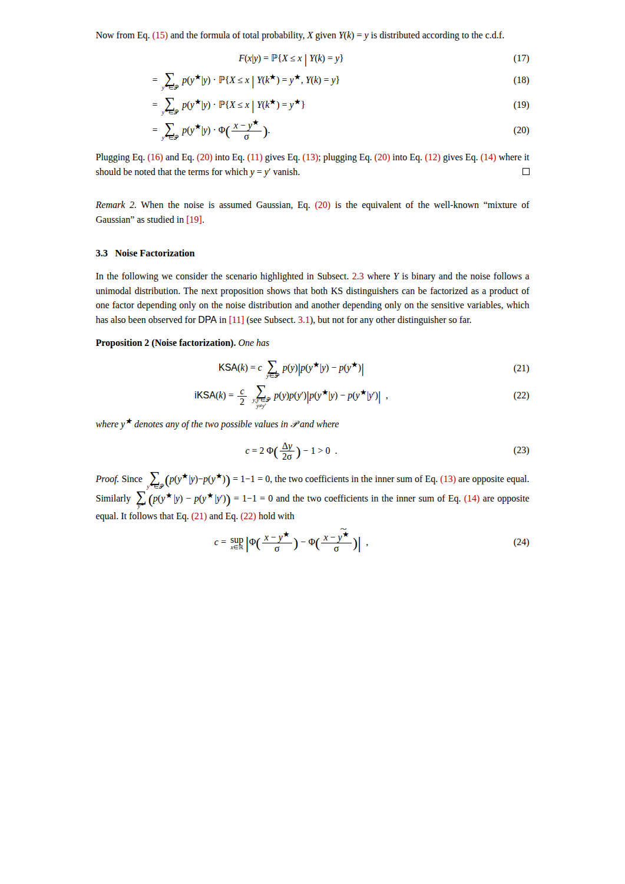Now from Eq. (15) and the formula of total probability, X given Y(k) = y is distributed according to the c.d.f.
F(x|y) = ℙ{X ≤ x | Y(k) = y}
(17)
= ∑y★∈𝒫 p(y★|y) · ℙ{X ≤ x | Y(k★) = y★, Y(k) = y}
(18)
= ∑y★∈𝒫 p(y★|y) · ℙ{X ≤ x | Y(k★) = y★}
(19)
= ∑y★∈𝒫 p(y★|y) · Φ(x − y★σ).
(20)
Plugging Eq. (16) and Eq. (20) into Eq. (11) gives Eq. (13); plugging Eq. (20) into Eq. (12) gives Eq. (14) where it should be noted that the terms for which y = y′ vanish.
Remark 2. When the noise is assumed Gaussian, Eq. (20) is the equivalent of the well-known “mixture of Gaussian” as studied in [19].
3.3 Noise Factorization
In the following we consider the scenario highlighted in Subsect. 2.3 where Y is binary and the noise follows a unimodal distribution. The next proposition shows that both KS distinguishers can be factorized as a product of one factor depending only on the noise distribution and another depending only on the sensitive variables, which has also been observed for DPA in [11] (see Subsect. 3.1), but not for any other distinguisher so far.
Proposition 2 (Noise factorization). One has
KSA(k) = c ∑y∈𝒫 p(y)|p(y★|y) − p(y★)|
(21)
iKSA(k) = c 2 ∑y,y′∈𝒫 y≠y′ p(y)p(y′)|p(y★|y) − p(y★|y′)| ,
(22)
where y★ denotes any of the two possible values in 𝒫 and where
c = 2 Φ(Δy 2σ) − 1 > 0 .
(23)
Proof. Since ∑y★∈𝒫(p(y★|y)−p(y★)) = 1−1 = 0, the two coefficients in the inner sum of Eq. (13) are opposite equal. Similarly ∑y★(p(y★|y) − p(y★|y′)) = 1−1 = 0 and the two coefficients in the inner sum of Eq. (14) are opposite equal. It follows that Eq. (21) and Eq. (22) hold with
c = sup x∈ℝ|Φ(x − y★σ) − Φ(x − y★σ)| ,
(24)